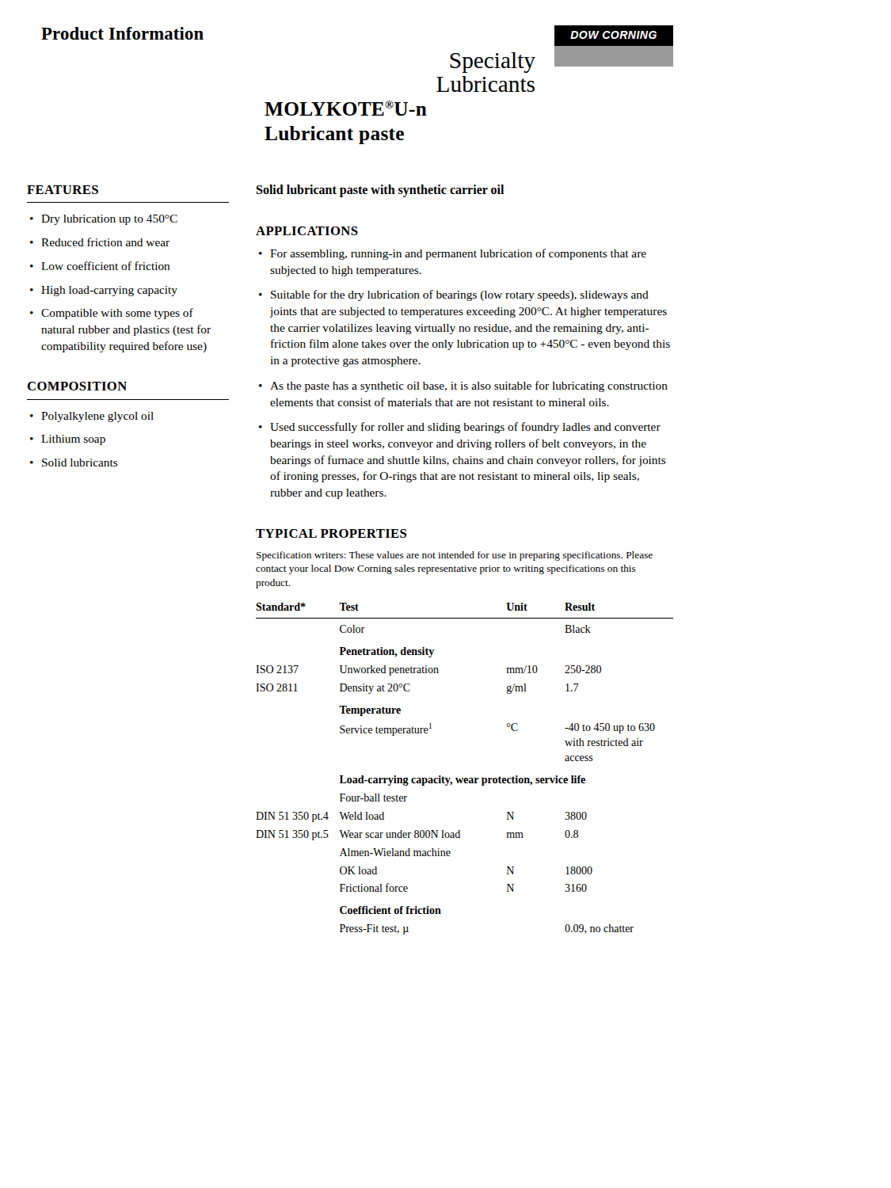Product Information
Specialty Lubricants
DOW CORNING
MOLYKOTE®U-n
Lubricant paste
FEATURES
Dry lubrication up to 450°C
Reduced friction and wear
Low coefficient of friction
High load-carrying capacity
Compatible with some types of natural rubber and plastics (test for compatibility required before use)
COMPOSITION
Polyalkylene glycol oil
Lithium soap
Solid lubricants
Solid lubricant paste with synthetic carrier oil
APPLICATIONS
For assembling, running-in and permanent lubrication of components that are subjected to high temperatures.
Suitable for the dry lubrication of bearings (low rotary speeds), slideways and joints that are subjected to temperatures exceeding 200°C. At higher temperatures the carrier volatilizes leaving virtually no residue, and the remaining dry, anti-friction film alone takes over the only lubrication up to +450°C - even beyond this in a protective gas atmosphere.
As the paste has a synthetic oil base, it is also suitable for lubricating construction elements that consist of materials that are not resistant to mineral oils.
Used successfully for roller and sliding bearings of foundry ladles and converter bearings in steel works, conveyor and driving rollers of belt conveyors, in the bearings of furnace and shuttle kilns, chains and chain conveyor rollers, for joints of ironing presses, for O-rings that are not resistant to mineral oils, lip seals, rubber and cup leathers.
TYPICAL PROPERTIES
Specification writers: These values are not intended for use in preparing specifications. Please contact your local Dow Corning sales representative prior to writing specifications on this product.
| Standard* | Test | Unit | Result |
| --- | --- | --- | --- |
| | Color | | Black |
| | Penetration, density | | |
| ISO 2137 | Unworked penetration | mm/10 | 250-280 |
| ISO 2811 | Density at 20°C | g/ml | 1.7 |
| | Temperature | | |
| | Service temperature 1 | °C | -40 to 450 up to 630 with restricted air access |
| | Load-carrying capacity, wear protection, service life |
| | Four-ball tester | | |
| DIN 51 350 pt.4 | Weld load | N | 3800 |
| DIN 51 350 pt.5 | Wear scar under 800N load | mm | 0.8 |
| | Almen-Wieland machine | | |
| | OK load | N | 18000 |
| | Frictional force | N | 3160 |
| | Coefficient of friction | | |
| | Press-Fit test, µ | | 0.09, no chatter |